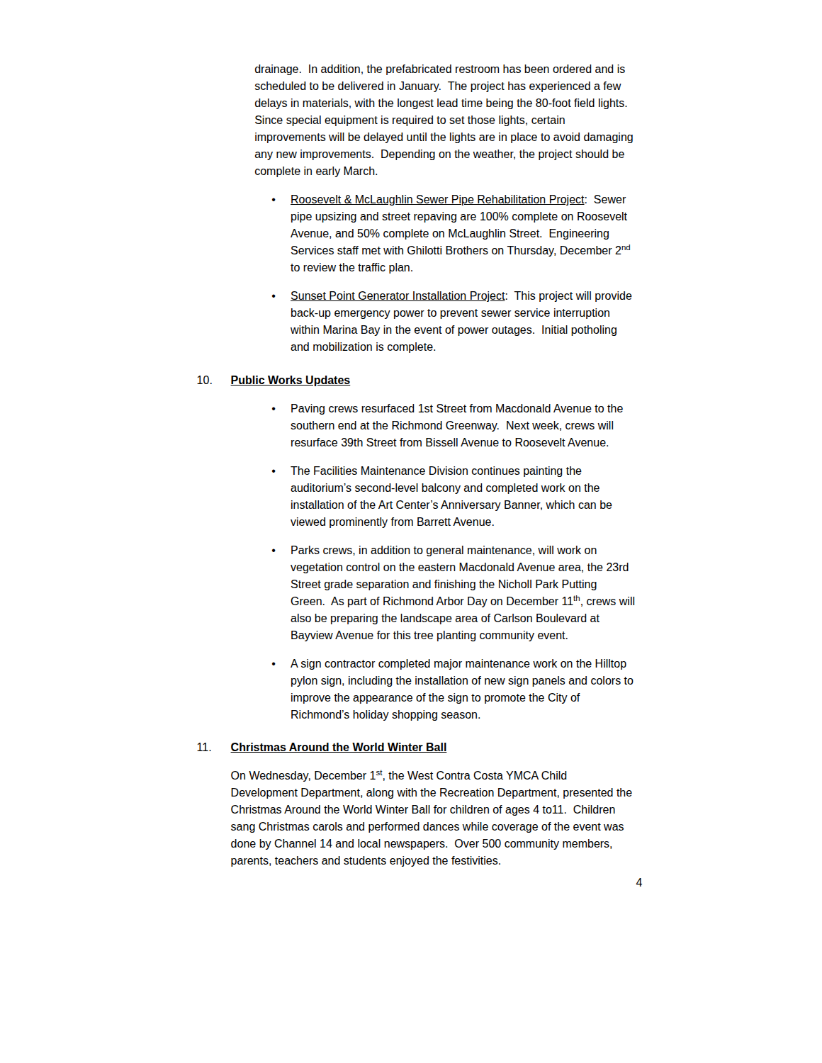drainage. In addition, the prefabricated restroom has been ordered and is scheduled to be delivered in January. The project has experienced a few delays in materials, with the longest lead time being the 80-foot field lights. Since special equipment is required to set those lights, certain improvements will be delayed until the lights are in place to avoid damaging any new improvements. Depending on the weather, the project should be complete in early March.
Roosevelt & McLaughlin Sewer Pipe Rehabilitation Project: Sewer pipe upsizing and street repaving are 100% complete on Roosevelt Avenue, and 50% complete on McLaughlin Street. Engineering Services staff met with Ghilotti Brothers on Thursday, December 2nd to review the traffic plan.
Sunset Point Generator Installation Project: This project will provide back-up emergency power to prevent sewer service interruption within Marina Bay in the event of power outages. Initial potholing and mobilization is complete.
10.
Public Works Updates
Paving crews resurfaced 1st Street from Macdonald Avenue to the southern end at the Richmond Greenway. Next week, crews will resurface 39th Street from Bissell Avenue to Roosevelt Avenue.
The Facilities Maintenance Division continues painting the auditorium’s second-level balcony and completed work on the installation of the Art Center’s Anniversary Banner, which can be viewed prominently from Barrett Avenue.
Parks crews, in addition to general maintenance, will work on vegetation control on the eastern Macdonald Avenue area, the 23rd Street grade separation and finishing the Nicholl Park Putting Green. As part of Richmond Arbor Day on December 11th, crews will also be preparing the landscape area of Carlson Boulevard at Bayview Avenue for this tree planting community event.
A sign contractor completed major maintenance work on the Hilltop pylon sign, including the installation of new sign panels and colors to improve the appearance of the sign to promote the City of Richmond’s holiday shopping season.
11.
Christmas Around the World Winter Ball
On Wednesday, December 1st, the West Contra Costa YMCA Child Development Department, along with the Recreation Department, presented the Christmas Around the World Winter Ball for children of ages 4 to11. Children sang Christmas carols and performed dances while coverage of the event was done by Channel 14 and local newspapers. Over 500 community members, parents, teachers and students enjoyed the festivities.
4